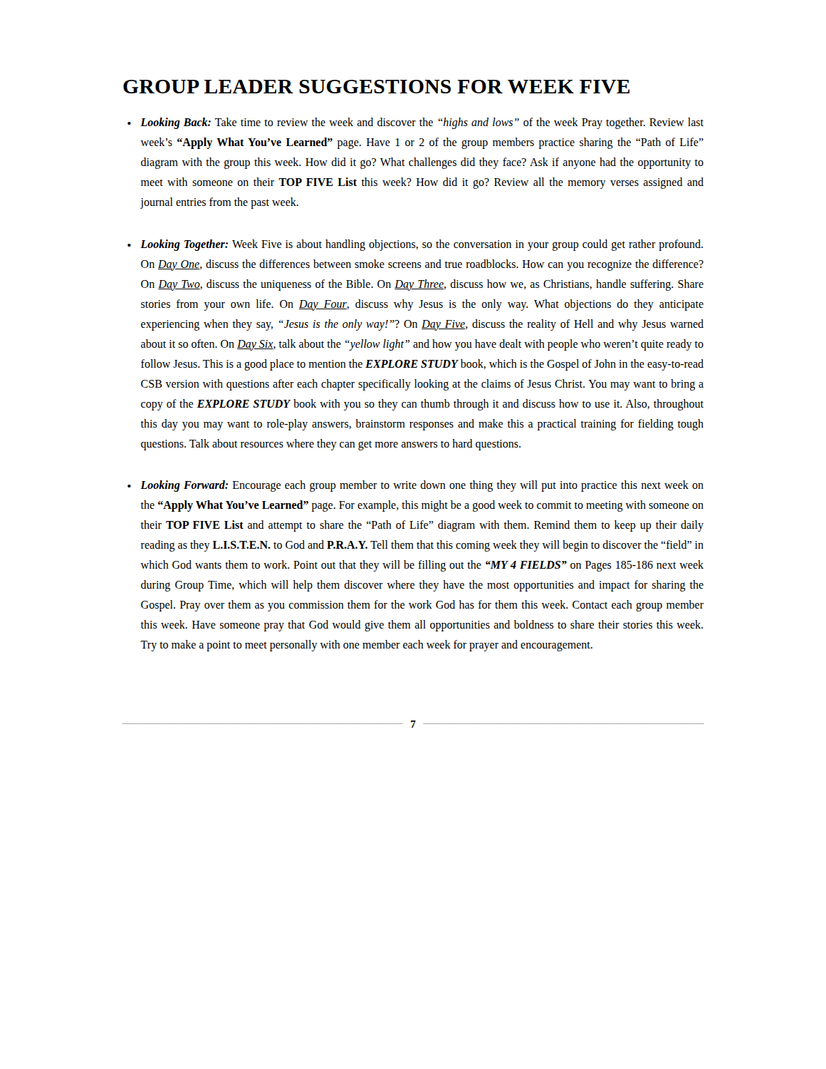GROUP LEADER SUGGESTIONS FOR WEEK FIVE
Looking Back: Take time to review the week and discover the “highs and lows” of the week Pray together. Review last week’s “Apply What You’ve Learned” page. Have 1 or 2 of the group members practice sharing the “Path of Life” diagram with the group this week. How did it go? What challenges did they face? Ask if anyone had the opportunity to meet with someone on their TOP FIVE List this week? How did it go? Review all the memory verses assigned and journal entries from the past week.
Looking Together: Week Five is about handling objections, so the conversation in your group could get rather profound. On Day One, discuss the differences between smoke screens and true roadblocks. How can you recognize the difference? On Day Two, discuss the uniqueness of the Bible. On Day Three, discuss how we, as Christians, handle suffering. Share stories from your own life. On Day Four, discuss why Jesus is the only way. What objections do they anticipate experiencing when they say, “Jesus is the only way!”? On Day Five, discuss the reality of Hell and why Jesus warned about it so often. On Day Six, talk about the “yellow light” and how you have dealt with people who weren’t quite ready to follow Jesus. This is a good place to mention the EXPLORE STUDY book, which is the Gospel of John in the easy-to-read CSB version with questions after each chapter specifically looking at the claims of Jesus Christ. You may want to bring a copy of the EXPLORE STUDY book with you so they can thumb through it and discuss how to use it. Also, throughout this day you may want to role-play answers, brainstorm responses and make this a practical training for fielding tough questions. Talk about resources where they can get more answers to hard questions.
Looking Forward: Encourage each group member to write down one thing they will put into practice this next week on the “Apply What You’ve Learned” page. For example, this might be a good week to commit to meeting with someone on their TOP FIVE List and attempt to share the “Path of Life” diagram with them. Remind them to keep up their daily reading as they L.I.S.T.E.N. to God and P.R.A.Y. Tell them that this coming week they will begin to discover the “field” in which God wants them to work. Point out that they will be filling out the “MY 4 FIELDS” on Pages 185-186 next week during Group Time, which will help them discover where they have the most opportunities and impact for sharing the Gospel. Pray over them as you commission them for the work God has for them this week. Contact each group member this week. Have someone pray that God would give them all opportunities and boldness to share their stories this week. Try to make a point to meet personally with one member each week for prayer and encouragement.
7